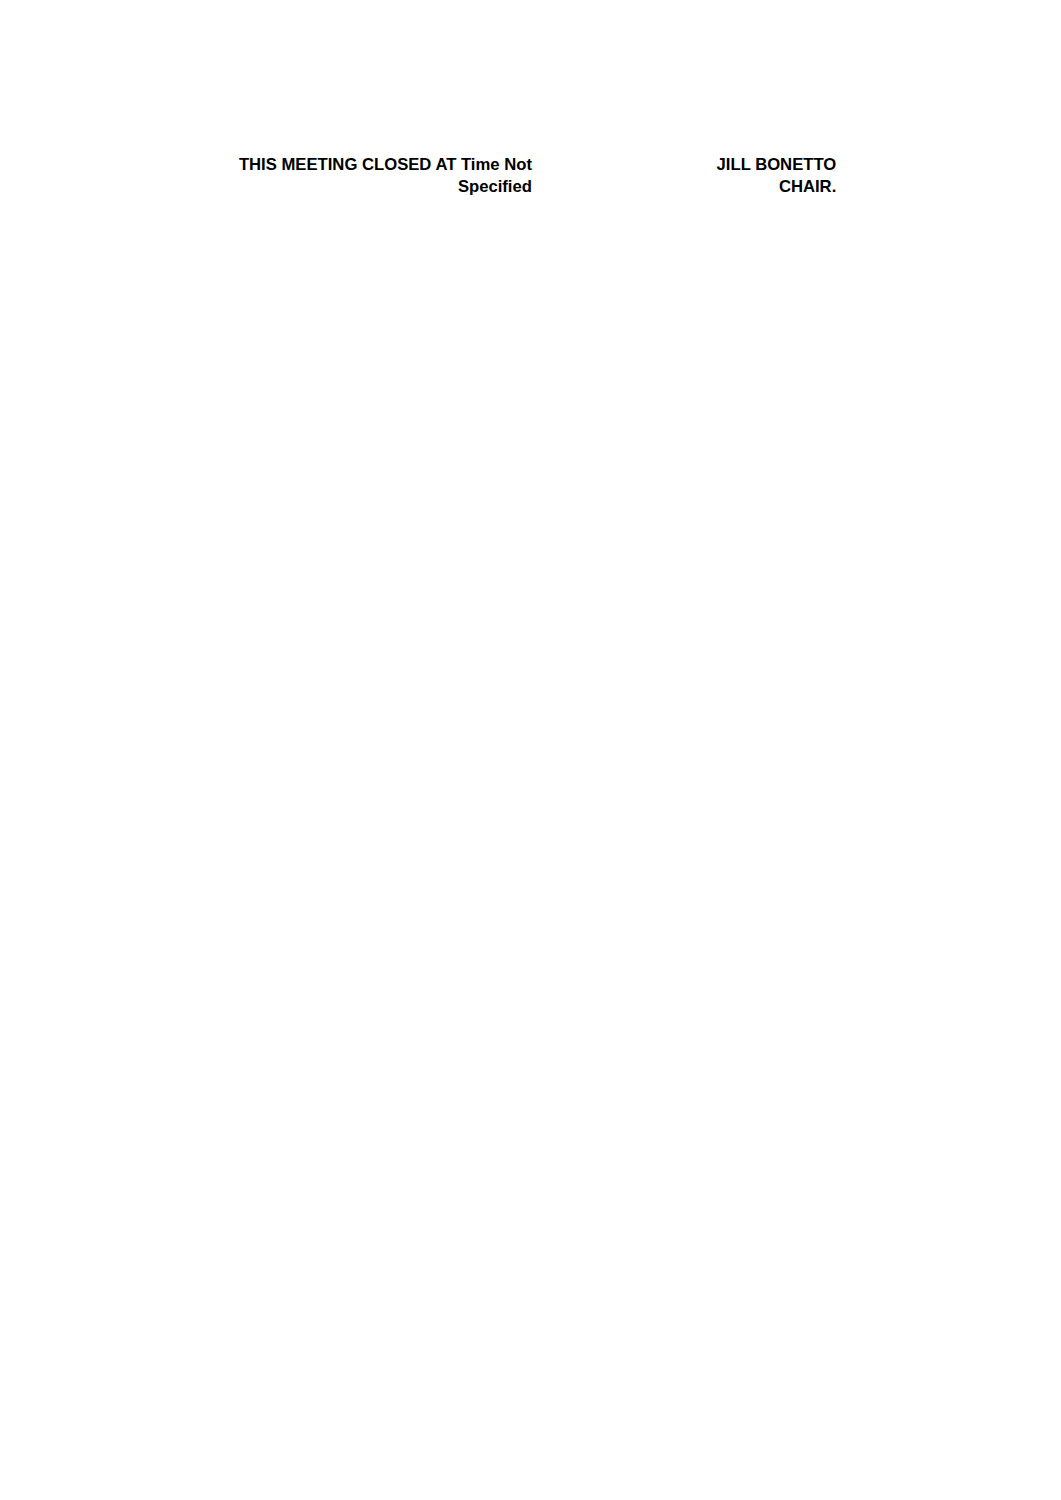THIS MEETING CLOSED AT Time Not Specified
JILL BONETTO
CHAIR.